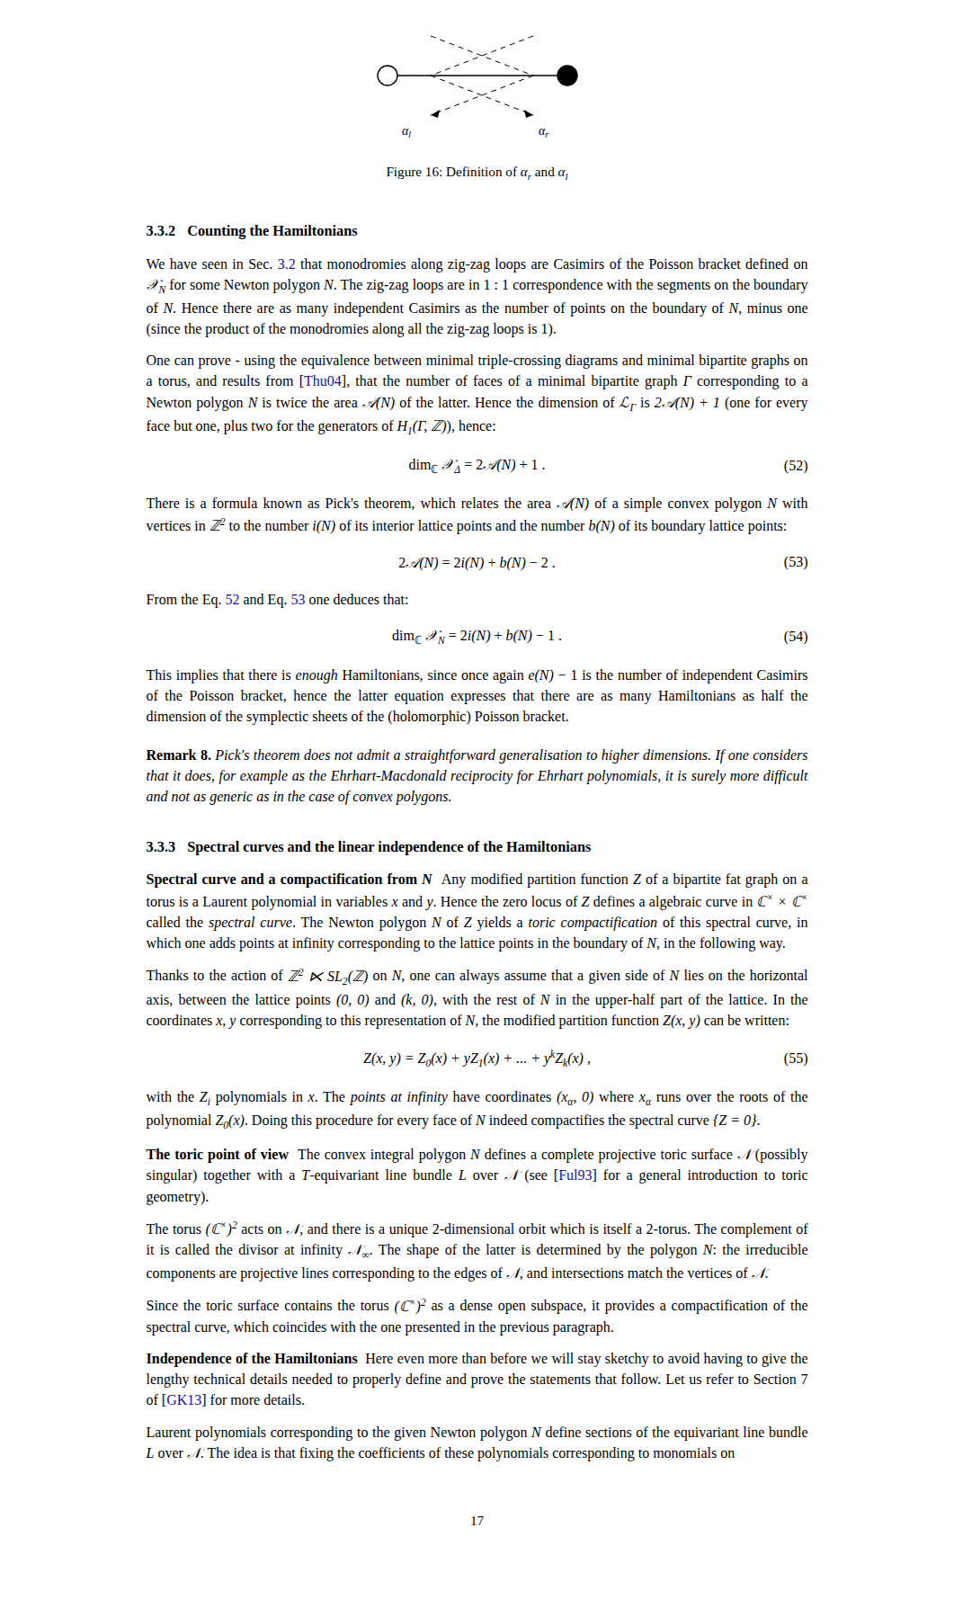αl αr
Figure 16: Definition of αr and αl
3.3.2 Counting the Hamiltonians
We have seen in Sec. 3.2 that monodromies along zig-zag loops are Casimirs of the Poisson bracket defined on 𝒳N for some Newton polygon N. The zig-zag loops are in 1 : 1 correspondence with the segments on the boundary of N. Hence there are as many independent Casimirs as the number of points on the boundary of N, minus one (since the product of the monodromies along all the zig-zag loops is 1).
One can prove - using the equivalence between minimal triple-crossing diagrams and minimal bipartite graphs on a torus, and results from [Thu04], that the number of faces of a minimal bipartite graph Γ corresponding to a Newton polygon N is twice the area 𝒜(N) of the latter. Hence the dimension of ℒΓ is 2𝒜(N) + 1 (one for every face but one, plus two for the generators of H1(Γ, ℤ)), hence:
dimℂ 𝒳Δ = 2𝒜(N) + 1 . (52)
There is a formula known as Pick's theorem, which relates the area 𝒜(N) of a simple convex polygon N with vertices in ℤ2 to the number i(N) of its interior lattice points and the number b(N) of its boundary lattice points:
2𝒜(N) = 2i(N) + b(N) − 2 . (53)
From the Eq. 52 and Eq. 53 one deduces that:
dimℂ 𝒳N = 2i(N) + b(N) − 1 . (54)
This implies that there is enough Hamiltonians, since once again e(N) − 1 is the number of independent Casimirs of the Poisson bracket, hence the latter equation expresses that there are as many Hamiltonians as half the dimension of the symplectic sheets of the (holomorphic) Poisson bracket.
Remark 8. Pick's theorem does not admit a straightforward generalisation to higher dimensions. If one considers that it does, for example as the Ehrhart-Macdonald reciprocity for Ehrhart polynomials, it is surely more difficult and not as generic as in the case of convex polygons.
3.3.3 Spectral curves and the linear independence of the Hamiltonians
Spectral curve and a compactification from N Any modified partition function Z of a bipartite fat graph on a torus is a Laurent polynomial in variables x and y. Hence the zero locus of Z defines a algebraic curve in ℂ× × ℂ× called the spectral curve. The Newton polygon N of Z yields a toric compactification of this spectral curve, in which one adds points at infinity corresponding to the lattice points in the boundary of N, in the following way.
Thanks to the action of ℤ2 ⋉ SL2(ℤ) on N, one can always assume that a given side of N lies on the horizontal axis, between the lattice points (0, 0) and (k, 0), with the rest of N in the upper-half part of the lattice. In the coordinates x, y corresponding to this representation of N, the modified partition function Z(x, y) can be written:
Z(x, y) = Z0(x) + yZ1(x) + ... + ykZk(x) , (55)
with the Zi polynomials in x. The points at infinity have coordinates (xα, 0) where xα runs over the roots of the polynomial Z0(x). Doing this procedure for every face of N indeed compactifies the spectral curve {Z = 0}.
The toric point of view The convex integral polygon N defines a complete projective toric surface 𝒩 (possibly singular) together with a T-equivariant line bundle L over 𝒩 (see [Ful93] for a general introduction to toric geometry).
The torus (ℂ×)2 acts on 𝒩, and there is a unique 2-dimensional orbit which is itself a 2-torus. The complement of it is called the divisor at infinity 𝒩∞. The shape of the latter is determined by the polygon N: the irreducible components are projective lines corresponding to the edges of 𝒩, and intersections match the vertices of 𝒩.
Since the toric surface contains the torus (ℂ×)2 as a dense open subspace, it provides a compactification of the spectral curve, which coincides with the one presented in the previous paragraph.
Independence of the Hamiltonians Here even more than before we will stay sketchy to avoid having to give the lengthy technical details needed to properly define and prove the statements that follow. Let us refer to Section 7 of [GK13] for more details.
Laurent polynomials corresponding to the given Newton polygon N define sections of the equivariant line bundle L over 𝒩. The idea is that fixing the coefficients of these polynomials corresponding to monomials on
17